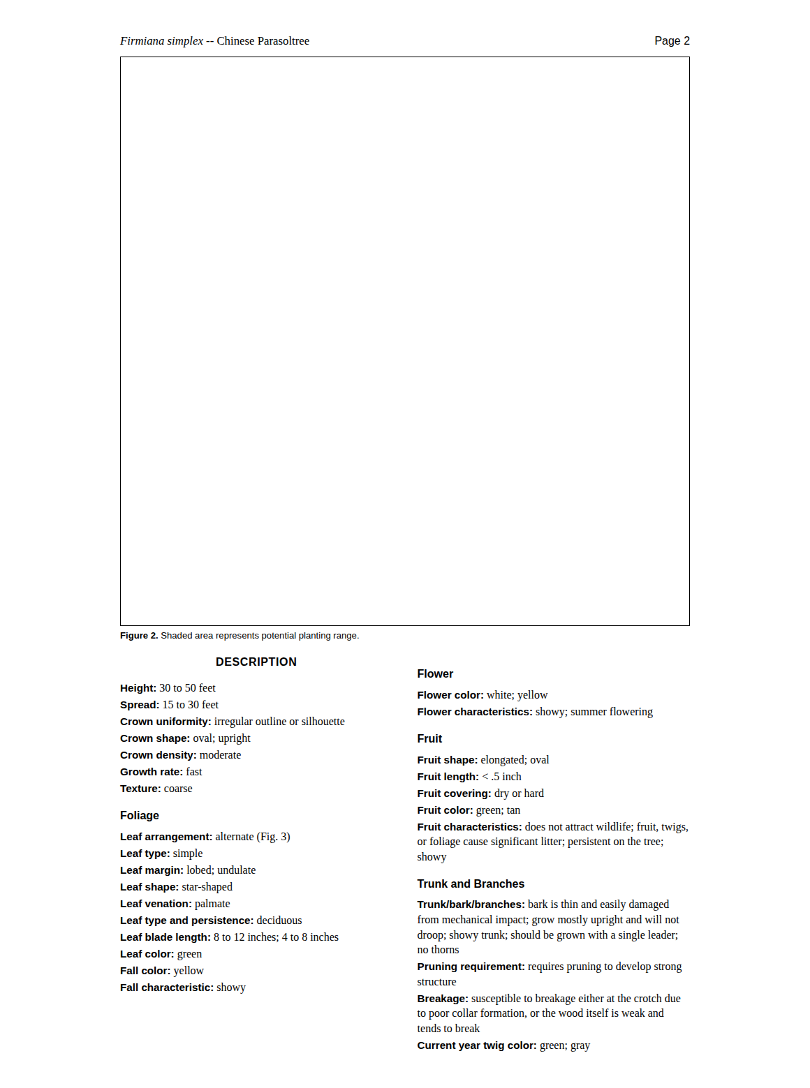Firmiana simplex -- Chinese Parasoltree
Page 2
Figure 2. Shaded area represents potential planting range.
DESCRIPTION
Height: 30 to 50 feet
Spread: 15 to 30 feet
Crown uniformity: irregular outline or silhouette
Crown shape: oval; upright
Crown density: moderate
Growth rate: fast
Texture: coarse
Foliage
Leaf arrangement: alternate (Fig. 3)
Leaf type: simple
Leaf margin: lobed; undulate
Leaf shape: star-shaped
Leaf venation: palmate
Leaf type and persistence: deciduous
Leaf blade length: 8 to 12 inches; 4 to 8 inches
Leaf color: green
Fall color: yellow
Fall characteristic: showy
Flower
Flower color: white; yellow
Flower characteristics: showy; summer flowering
Fruit
Fruit shape: elongated; oval
Fruit length: < .5 inch
Fruit covering: dry or hard
Fruit color: green; tan
Fruit characteristics: does not attract wildlife; fruit, twigs, or foliage cause significant litter; persistent on the tree; showy
Trunk and Branches
Trunk/bark/branches: bark is thin and easily damaged from mechanical impact; grow mostly upright and will not droop; showy trunk; should be grown with a single leader; no thorns
Pruning requirement: requires pruning to develop strong structure
Breakage: susceptible to breakage either at the crotch due to poor collar formation, or the wood itself is weak and tends to break
Current year twig color: green; gray